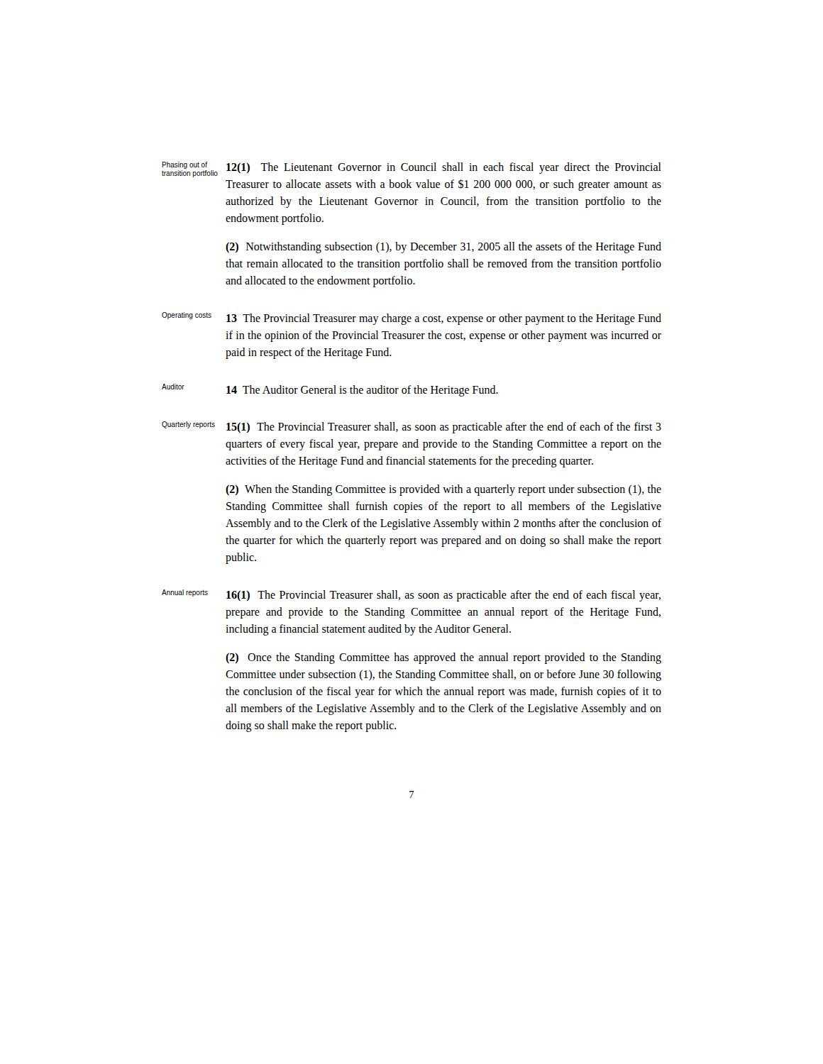Phasing out of transition portfolio
12(1) The Lieutenant Governor in Council shall in each fiscal year direct the Provincial Treasurer to allocate assets with a book value of $1 200 000 000, or such greater amount as authorized by the Lieutenant Governor in Council, from the transition portfolio to the endowment portfolio.
(2) Notwithstanding subsection (1), by December 31, 2005 all the assets of the Heritage Fund that remain allocated to the transition portfolio shall be removed from the transition portfolio and allocated to the endowment portfolio.
Operating costs
13 The Provincial Treasurer may charge a cost, expense or other payment to the Heritage Fund if in the opinion of the Provincial Treasurer the cost, expense or other payment was incurred or paid in respect of the Heritage Fund.
Auditor
14 The Auditor General is the auditor of the Heritage Fund.
Quarterly reports
15(1) The Provincial Treasurer shall, as soon as practicable after the end of each of the first 3 quarters of every fiscal year, prepare and provide to the Standing Committee a report on the activities of the Heritage Fund and financial statements for the preceding quarter.
(2) When the Standing Committee is provided with a quarterly report under subsection (1), the Standing Committee shall furnish copies of the report to all members of the Legislative Assembly and to the Clerk of the Legislative Assembly within 2 months after the conclusion of the quarter for which the quarterly report was prepared and on doing so shall make the report public.
Annual reports
16(1) The Provincial Treasurer shall, as soon as practicable after the end of each fiscal year, prepare and provide to the Standing Committee an annual report of the Heritage Fund, including a financial statement audited by the Auditor General.
(2) Once the Standing Committee has approved the annual report provided to the Standing Committee under subsection (1), the Standing Committee shall, on or before June 30 following the conclusion of the fiscal year for which the annual report was made, furnish copies of it to all members of the Legislative Assembly and to the Clerk of the Legislative Assembly and on doing so shall make the report public.
7